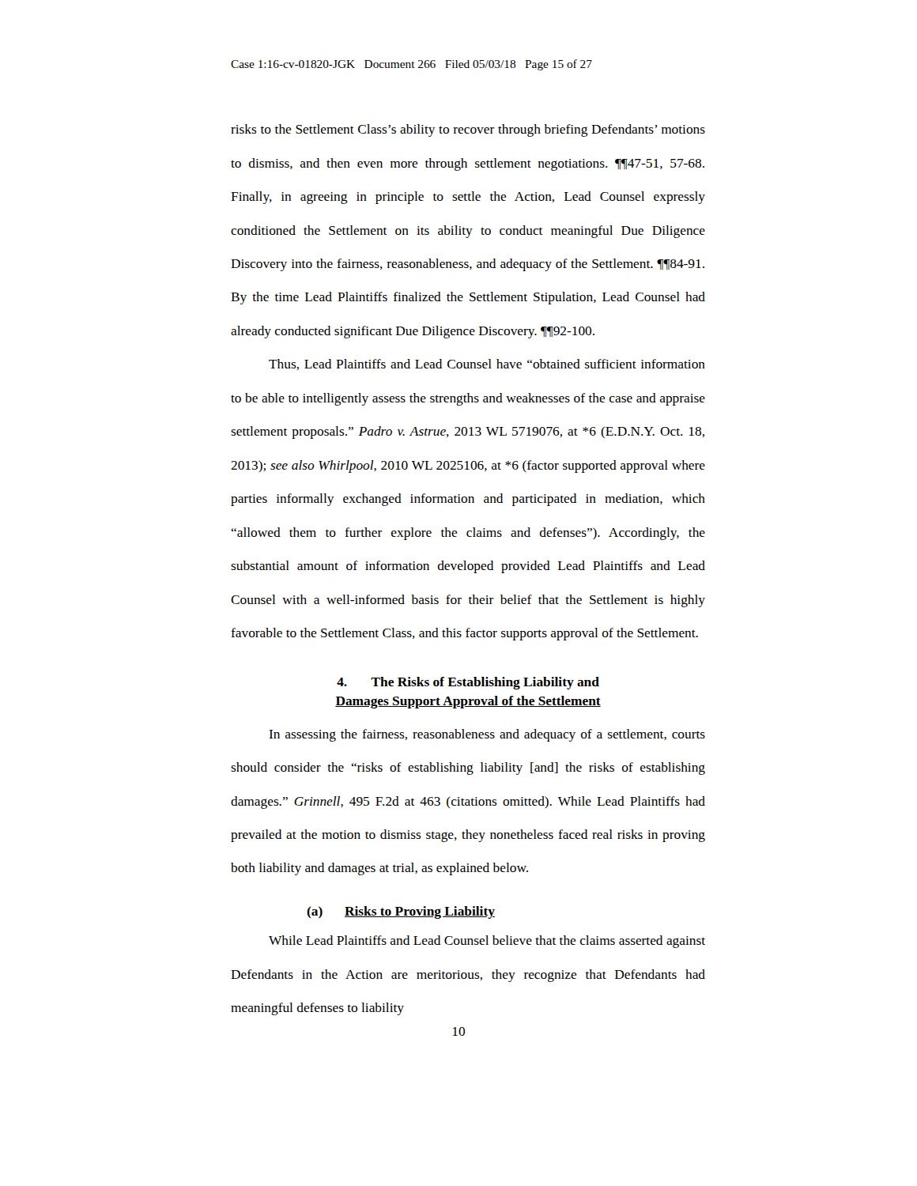Case 1:16-cv-01820-JGK Document 266 Filed 05/03/18 Page 15 of 27
risks to the Settlement Class’s ability to recover through briefing Defendants’ motions to dismiss, and then even more through settlement negotiations. ¶¶47-51, 57-68. Finally, in agreeing in principle to settle the Action, Lead Counsel expressly conditioned the Settlement on its ability to conduct meaningful Due Diligence Discovery into the fairness, reasonableness, and adequacy of the Settlement. ¶¶84-91. By the time Lead Plaintiffs finalized the Settlement Stipulation, Lead Counsel had already conducted significant Due Diligence Discovery. ¶¶92-100.
Thus, Lead Plaintiffs and Lead Counsel have “obtained sufficient information to be able to intelligently assess the strengths and weaknesses of the case and appraise settlement proposals.” Padro v. Astrue, 2013 WL 5719076, at *6 (E.D.N.Y. Oct. 18, 2013); see also Whirlpool, 2010 WL 2025106, at *6 (factor supported approval where parties informally exchanged information and participated in mediation, which “allowed them to further explore the claims and defenses”). Accordingly, the substantial amount of information developed provided Lead Plaintiffs and Lead Counsel with a well-informed basis for their belief that the Settlement is highly favorable to the Settlement Class, and this factor supports approval of the Settlement.
4. The Risks of Establishing Liability and Damages Support Approval of the Settlement
In assessing the fairness, reasonableness and adequacy of a settlement, courts should consider the “risks of establishing liability [and] the risks of establishing damages.” Grinnell, 495 F.2d at 463 (citations omitted). While Lead Plaintiffs had prevailed at the motion to dismiss stage, they nonetheless faced real risks in proving both liability and damages at trial, as explained below.
(a) Risks to Proving Liability
While Lead Plaintiffs and Lead Counsel believe that the claims asserted against Defendants in the Action are meritorious, they recognize that Defendants had meaningful defenses to liability
10